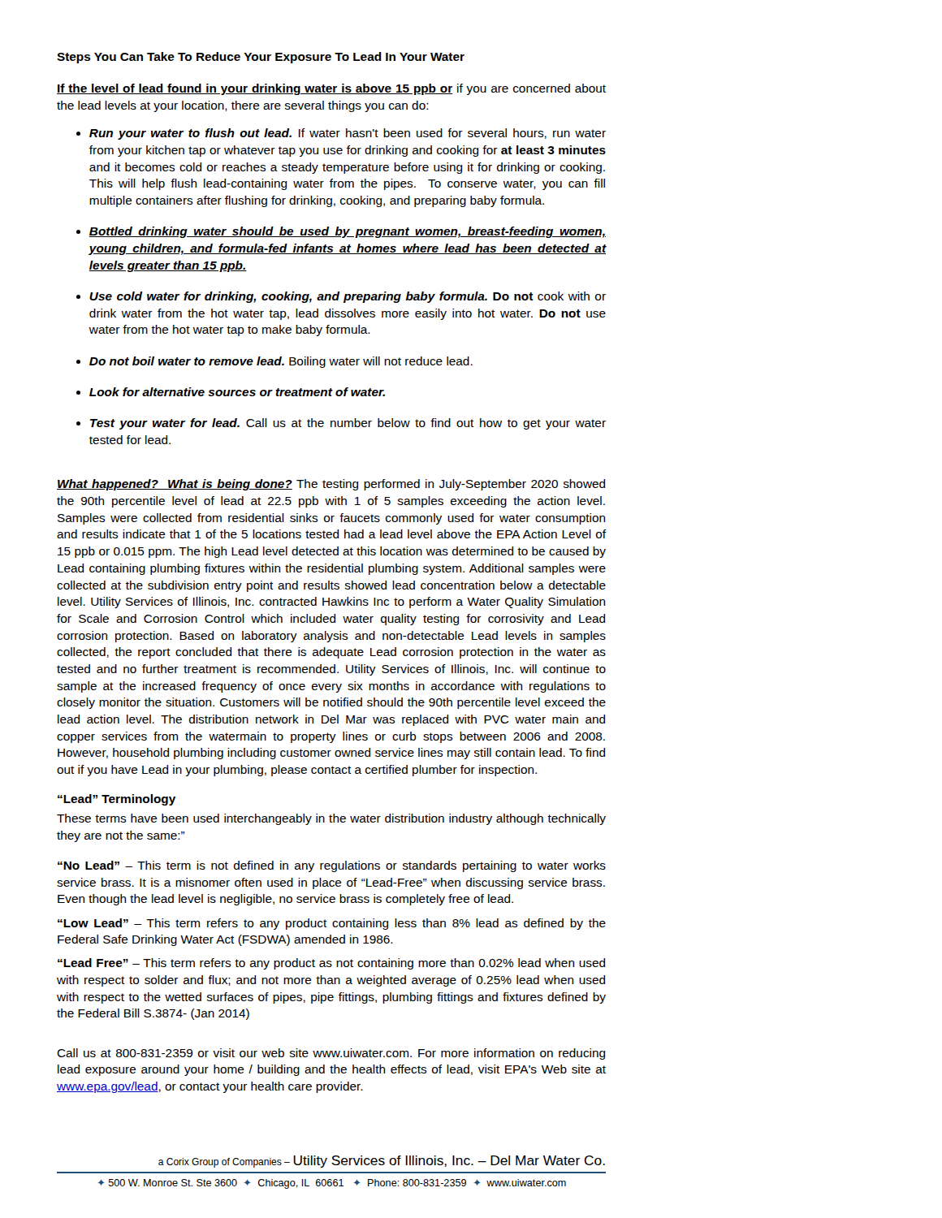Steps You Can Take To Reduce Your Exposure To Lead In Your Water
If the level of lead found in your drinking water is above 15 ppb or if you are concerned about the lead levels at your location, there are several things you can do:
Run your water to flush out lead. If water hasn't been used for several hours, run water from your kitchen tap or whatever tap you use for drinking and cooking for at least 3 minutes and it becomes cold or reaches a steady temperature before using it for drinking or cooking. This will help flush lead-containing water from the pipes. To conserve water, you can fill multiple containers after flushing for drinking, cooking, and preparing baby formula.
Bottled drinking water should be used by pregnant women, breast-feeding women, young children, and formula-fed infants at homes where lead has been detected at levels greater than 15 ppb.
Use cold water for drinking, cooking, and preparing baby formula. Do not cook with or drink water from the hot water tap, lead dissolves more easily into hot water. Do not use water from the hot water tap to make baby formula.
Do not boil water to remove lead. Boiling water will not reduce lead.
Look for alternative sources or treatment of water.
Test your water for lead. Call us at the number below to find out how to get your water tested for lead.
What happened? What is being done? The testing performed in July-September 2020 showed the 90th percentile level of lead at 22.5 ppb with 1 of 5 samples exceeding the action level. Samples were collected from residential sinks or faucets commonly used for water consumption and results indicate that 1 of the 5 locations tested had a lead level above the EPA Action Level of 15 ppb or 0.015 ppm. The high Lead level detected at this location was determined to be caused by Lead containing plumbing fixtures within the residential plumbing system. Additional samples were collected at the subdivision entry point and results showed lead concentration below a detectable level. Utility Services of Illinois, Inc. contracted Hawkins Inc to perform a Water Quality Simulation for Scale and Corrosion Control which included water quality testing for corrosivity and Lead corrosion protection. Based on laboratory analysis and non-detectable Lead levels in samples collected, the report concluded that there is adequate Lead corrosion protection in the water as tested and no further treatment is recommended. Utility Services of Illinois, Inc. will continue to sample at the increased frequency of once every six months in accordance with regulations to closely monitor the situation. Customers will be notified should the 90th percentile level exceed the lead action level. The distribution network in Del Mar was replaced with PVC water main and copper services from the watermain to property lines or curb stops between 2006 and 2008. However, household plumbing including customer owned service lines may still contain lead. To find out if you have Lead in your plumbing, please contact a certified plumber for inspection.
“Lead” Terminology
These terms have been used interchangeably in the water distribution industry although technically they are not the same:”
“No Lead” – This term is not defined in any regulations or standards pertaining to water works service brass. It is a misnomer often used in place of “Lead-Free” when discussing service brass. Even though the lead level is negligible, no service brass is completely free of lead.
“Low Lead” – This term refers to any product containing less than 8% lead as defined by the Federal Safe Drinking Water Act (FSDWA) amended in 1986.
“Lead Free” – This term refers to any product as not containing more than 0.02% lead when used with respect to solder and flux; and not more than a weighted average of 0.25% lead when used with respect to the wetted surfaces of pipes, pipe fittings, plumbing fittings and fixtures defined by the Federal Bill S.3874- (Jan 2014)
Call us at 800-831-2359 or visit our web site www.uiwater.com. For more information on reducing lead exposure around your home / building and the health effects of lead, visit EPA's Web site at www.epa.gov/lead, or contact your health care provider.
a Corix Group of Companies – Utility Services of Illinois, Inc. – Del Mar Water Co.
✦ 500 W. Monroe St. Ste 3600 ✦ Chicago, IL 60661 ✦ Phone: 800-831-2359 ✦ www.uiwater.com